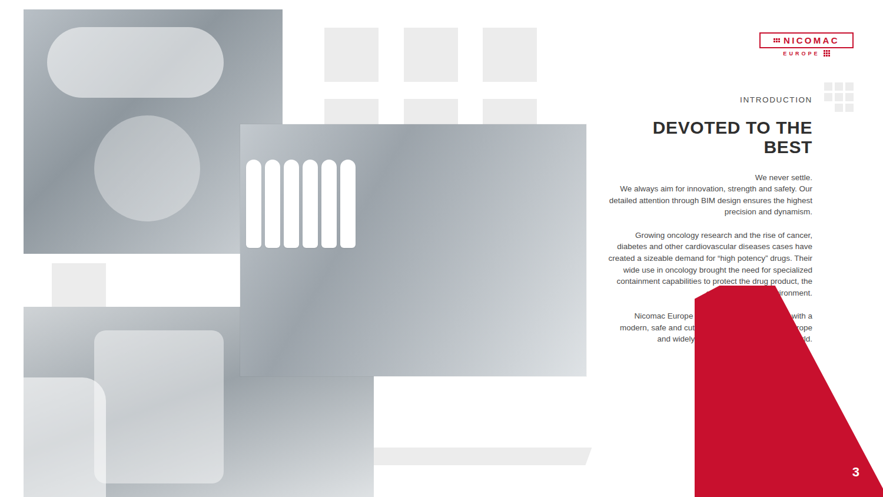NICOMAC
EUROPE
Introduction
Devoted to the best
We never settle.
We always aim for innovation, strength and safety. Our detailed attention through BIM design ensures the highest precision and dynamism.
Growing oncology research and the rise of cancer, diabetes and other cardiovascular diseases cases have created a sizeable demand for “high potency” drugs. Their wide use in oncology brought the need for specialized containment capabilities to protect the drug product, the operator and the environment.
Nicomac Europe answers to all these needs with a modern, safe and cutom system that’s made in Europe and widely appreciated all around the world.
3